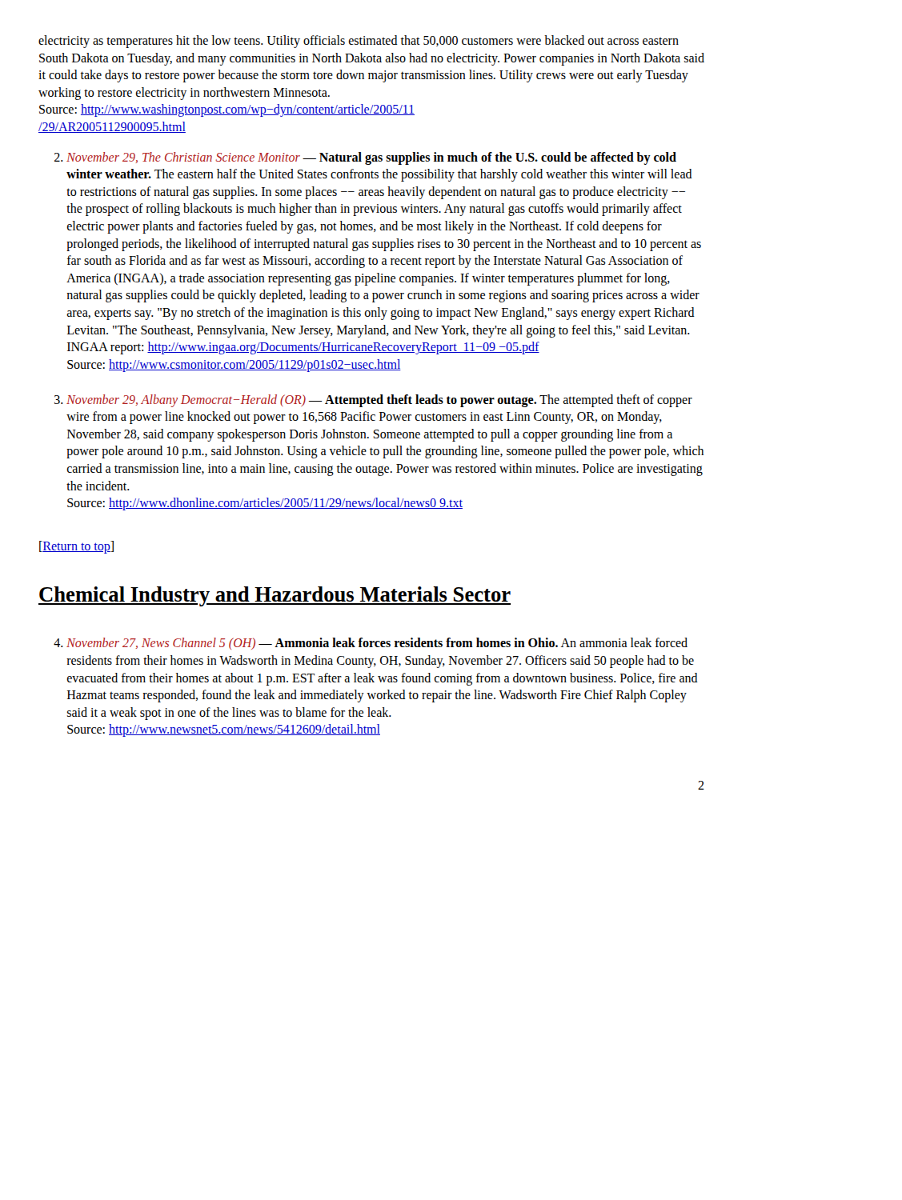electricity as temperatures hit the low teens. Utility officials estimated that 50,000 customers were blacked out across eastern South Dakota on Tuesday, and many communities in North Dakota also had no electricity. Power companies in North Dakota said it could take days to restore power because the storm tore down major transmission lines. Utility crews were out early Tuesday working to restore electricity in northwestern Minnesota.
Source: http://www.washingtonpost.com/wp−dyn/content/article/2005/11
/29/AR2005112900095.html
November 29, The Christian Science Monitor — Natural gas supplies in much of the U.S. could be affected by cold winter weather. The eastern half the United States confronts the possibility that harshly cold weather this winter will lead to restrictions of natural gas supplies. In some places −− areas heavily dependent on natural gas to produce electricity −− the prospect of rolling blackouts is much higher than in previous winters. Any natural gas cutoffs would primarily affect electric power plants and factories fueled by gas, not homes, and be most likely in the Northeast. If cold deepens for prolonged periods, the likelihood of interrupted natural gas supplies rises to 30 percent in the Northeast and to 10 percent as far south as Florida and as far west as Missouri, according to a recent report by the Interstate Natural Gas Association of America (INGAA), a trade association representing gas pipeline companies. If winter temperatures plummet for long, natural gas supplies could be quickly depleted, leading to a power crunch in some regions and soaring prices across a wider area, experts say. "By no stretch of the imagination is this only going to impact New England," says energy expert Richard Levitan. "The Southeast, Pennsylvania, New Jersey, Maryland, and New York, they're all going to feel this," said Levitan.
INGAA report: http://www.ingaa.org/Documents/HurricaneRecoveryReport_11−09 −05.pdf
Source: http://www.csmonitor.com/2005/1129/p01s02−usec.html
November 29, Albany Democrat−Herald (OR) — Attempted theft leads to power outage. The attempted theft of copper wire from a power line knocked out power to 16,568 Pacific Power customers in east Linn County, OR, on Monday, November 28, said company spokesperson Doris Johnston. Someone attempted to pull a copper grounding line from a power pole around 10 p.m., said Johnston. Using a vehicle to pull the grounding line, someone pulled the power pole, which carried a transmission line, into a main line, causing the outage. Power was restored within minutes. Police are investigating the incident.
Source: http://www.dhonline.com/articles/2005/11/29/news/local/news0 9.txt
[Return to top]
Chemical Industry and Hazardous Materials Sector
November 27, News Channel 5 (OH) — Ammonia leak forces residents from homes in Ohio. An ammonia leak forced residents from their homes in Wadsworth in Medina County, OH, Sunday, November 27. Officers said 50 people had to be evacuated from their homes at about 1 p.m. EST after a leak was found coming from a downtown business. Police, fire and Hazmat teams responded, found the leak and immediately worked to repair the line. Wadsworth Fire Chief Ralph Copley said it a weak spot in one of the lines was to blame for the leak.
Source: http://www.newsnet5.com/news/5412609/detail.html
2